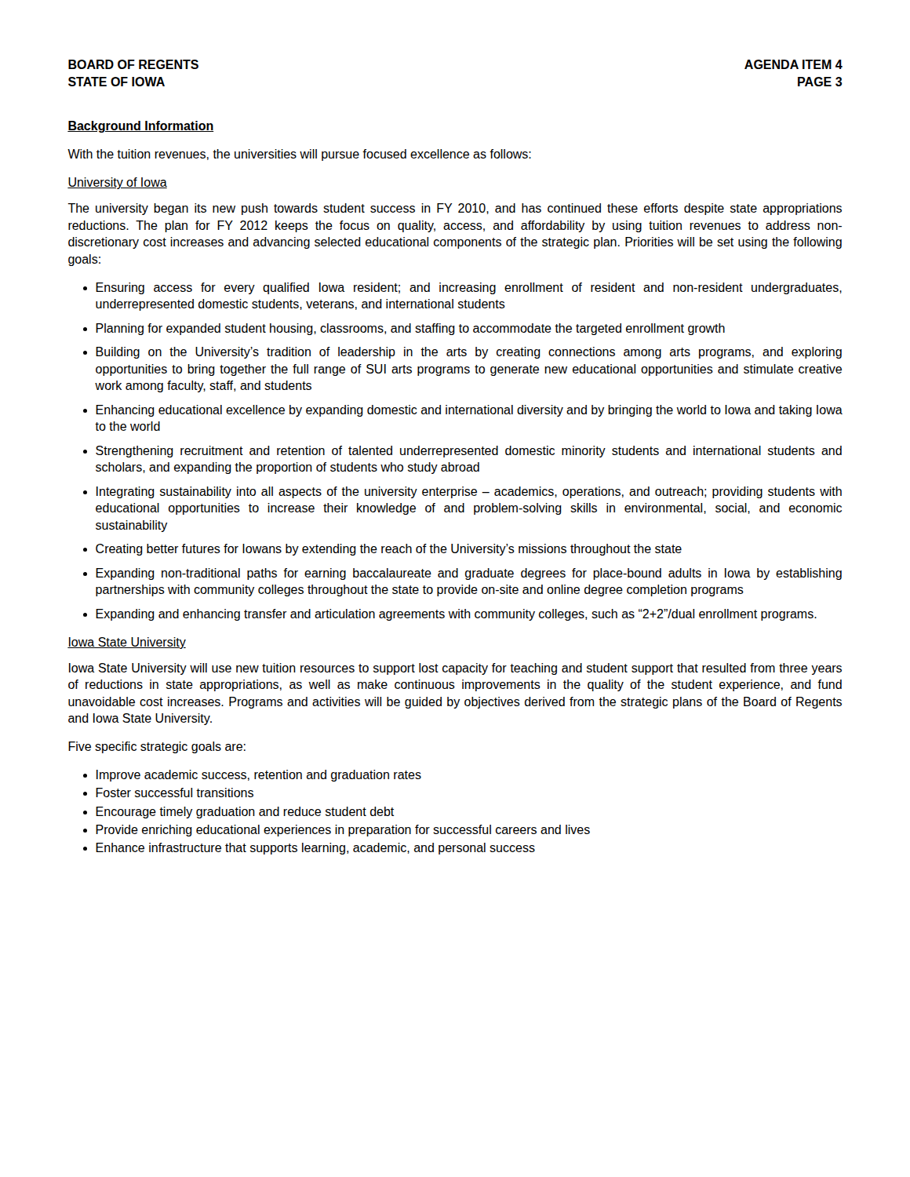BOARD OF REGENTS STATE OF IOWA
AGENDA ITEM 4 PAGE 3
Background Information
With the tuition revenues, the universities will pursue focused excellence as follows:
University of Iowa
The university began its new push towards student success in FY 2010, and has continued these efforts despite state appropriations reductions. The plan for FY 2012 keeps the focus on quality, access, and affordability by using tuition revenues to address non-discretionary cost increases and advancing selected educational components of the strategic plan. Priorities will be set using the following goals:
Ensuring access for every qualified Iowa resident; and increasing enrollment of resident and non-resident undergraduates, underrepresented domestic students, veterans, and international students
Planning for expanded student housing, classrooms, and staffing to accommodate the targeted enrollment growth
Building on the University’s tradition of leadership in the arts by creating connections among arts programs, and exploring opportunities to bring together the full range of SUI arts programs to generate new educational opportunities and stimulate creative work among faculty, staff, and students
Enhancing educational excellence by expanding domestic and international diversity and by bringing the world to Iowa and taking Iowa to the world
Strengthening recruitment and retention of talented underrepresented domestic minority students and international students and scholars, and expanding the proportion of students who study abroad
Integrating sustainability into all aspects of the university enterprise – academics, operations, and outreach; providing students with educational opportunities to increase their knowledge of and problem-solving skills in environmental, social, and economic sustainability
Creating better futures for Iowans by extending the reach of the University’s missions throughout the state
Expanding non-traditional paths for earning baccalaureate and graduate degrees for place-bound adults in Iowa by establishing partnerships with community colleges throughout the state to provide on-site and online degree completion programs
Expanding and enhancing transfer and articulation agreements with community colleges, such as “2+2”/dual enrollment programs.
Iowa State University
Iowa State University will use new tuition resources to support lost capacity for teaching and student support that resulted from three years of reductions in state appropriations, as well as make continuous improvements in the quality of the student experience, and fund unavoidable cost increases. Programs and activities will be guided by objectives derived from the strategic plans of the Board of Regents and Iowa State University.
Five specific strategic goals are:
Improve academic success, retention and graduation rates
Foster successful transitions
Encourage timely graduation and reduce student debt
Provide enriching educational experiences in preparation for successful careers and lives
Enhance infrastructure that supports learning, academic, and personal success